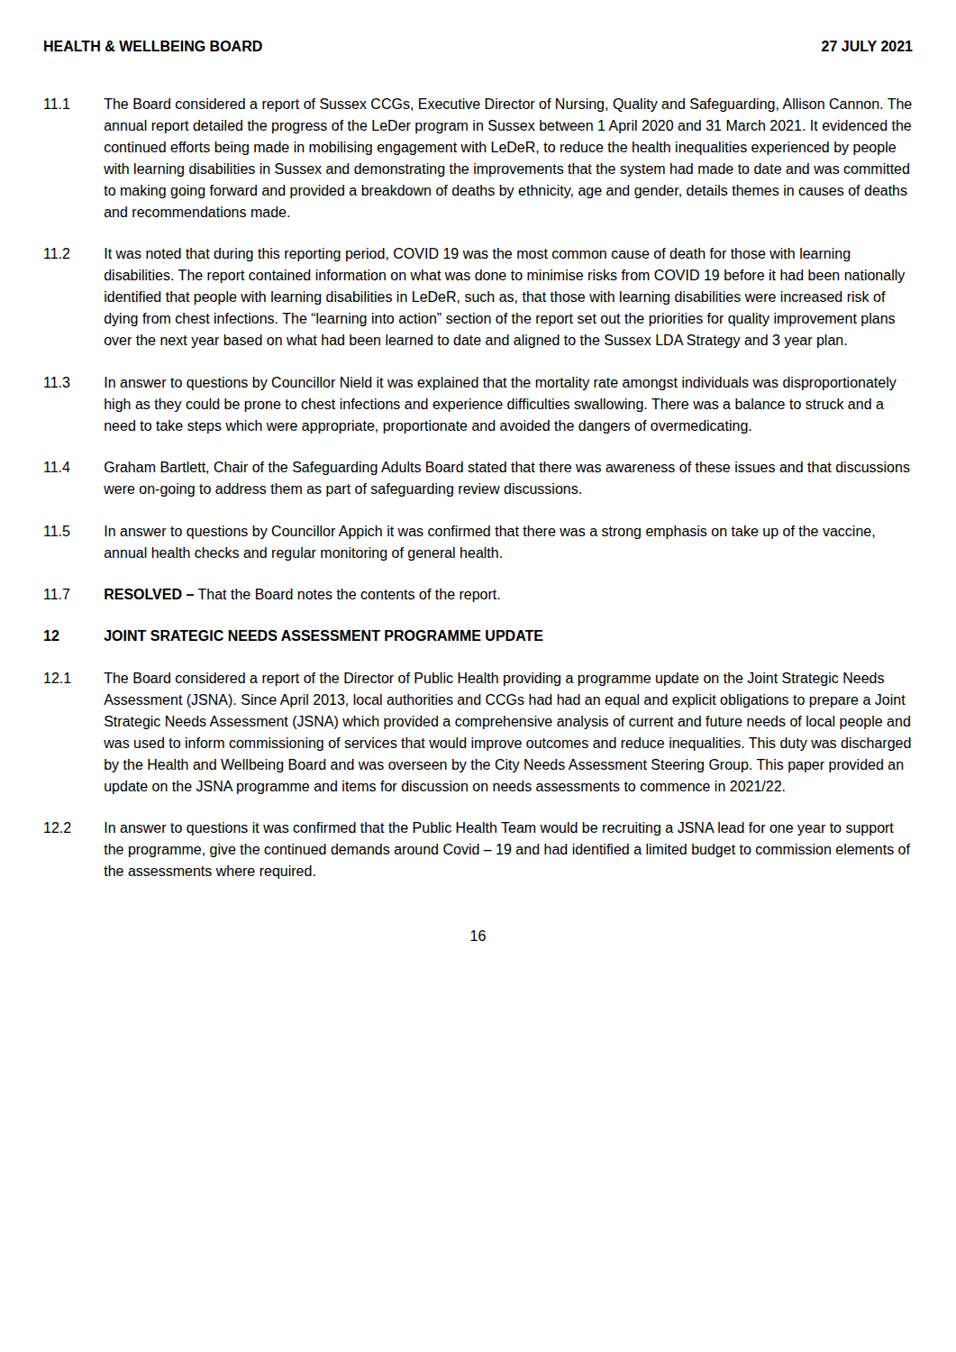HEALTH & WELLBEING BOARD 27 JULY 2021
11.1
The Board considered a report of Sussex CCGs, Executive Director of Nursing, Quality and Safeguarding, Allison Cannon. The annual report detailed the progress of the LeDer program in Sussex between 1 April 2020 and 31 March 2021. It evidenced the continued efforts being made in mobilising engagement with LeDeR, to reduce the health inequalities experienced by people with learning disabilities in Sussex and demonstrating the improvements that the system had made to date and was committed to making going forward and provided a breakdown of deaths by ethnicity, age and gender, details themes in causes of deaths and recommendations made.
11.2
It was noted that during this reporting period, COVID 19 was the most common cause of death for those with learning disabilities. The report contained information on what was done to minimise risks from COVID 19 before it had been nationally identified that people with learning disabilities in LeDeR, such as, that those with learning disabilities were increased risk of dying from chest infections. The “learning into action” section of the report set out the priorities for quality improvement plans over the next year based on what had been learned to date and aligned to the Sussex LDA Strategy and 3 year plan.
11.3
In answer to questions by Councillor Nield it was explained that the mortality rate amongst individuals was disproportionately high as they could be prone to chest infections and experience difficulties swallowing. There was a balance to struck and a need to take steps which were appropriate, proportionate and avoided the dangers of overmedicating.
11.4
Graham Bartlett, Chair of the Safeguarding Adults Board stated that there was awareness of these issues and that discussions were on-going to address them as part of safeguarding review discussions.
11.5
In answer to questions by Councillor Appich it was confirmed that there was a strong emphasis on take up of the vaccine, annual health checks and regular monitoring of general health.
11.7
RESOLVED – That the Board notes the contents of the report.
12
JOINT SRATEGIC NEEDS ASSESSMENT PROGRAMME UPDATE
12.1
The Board considered a report of the Director of Public Health providing a programme update on the Joint Strategic Needs Assessment (JSNA). Since April 2013, local authorities and CCGs had had an equal and explicit obligations to prepare a Joint Strategic Needs Assessment (JSNA) which provided a comprehensive analysis of current and future needs of local people and was used to inform commissioning of services that would improve outcomes and reduce inequalities. This duty was discharged by the Health and Wellbeing Board and was overseen by the City Needs Assessment Steering Group. This paper provided an update on the JSNA programme and items for discussion on needs assessments to commence in 2021/22.
12.2
In answer to questions it was confirmed that the Public Health Team would be recruiting a JSNA lead for one year to support the programme, give the continued demands around Covid – 19 and had identified a limited budget to commission elements of the assessments where required.
16